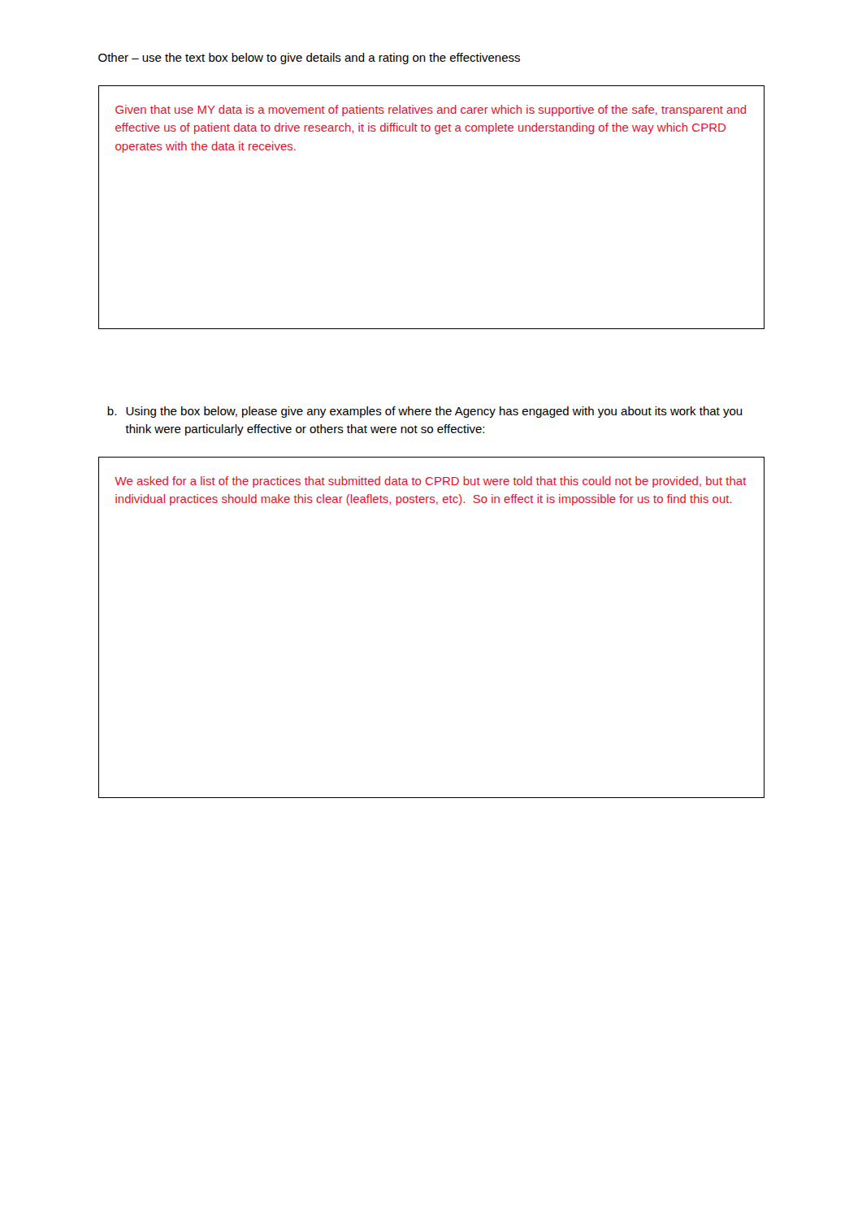Other – use the text box below to give details and a rating on the effectiveness
Given that use MY data is a movement of patients relatives and carer which is supportive of the safe, transparent and effective us of patient data to drive research, it is difficult to get a complete understanding of the way which CPRD operates with the data it receives.
Using the box below, please give any examples of where the Agency has engaged with you about its work that you think were particularly effective or others that were not so effective:
We asked for a list of the practices that submitted data to CPRD but were told that this could not be provided, but that individual practices should make this clear (leaflets, posters, etc). So in effect it is impossible for us to find this out.